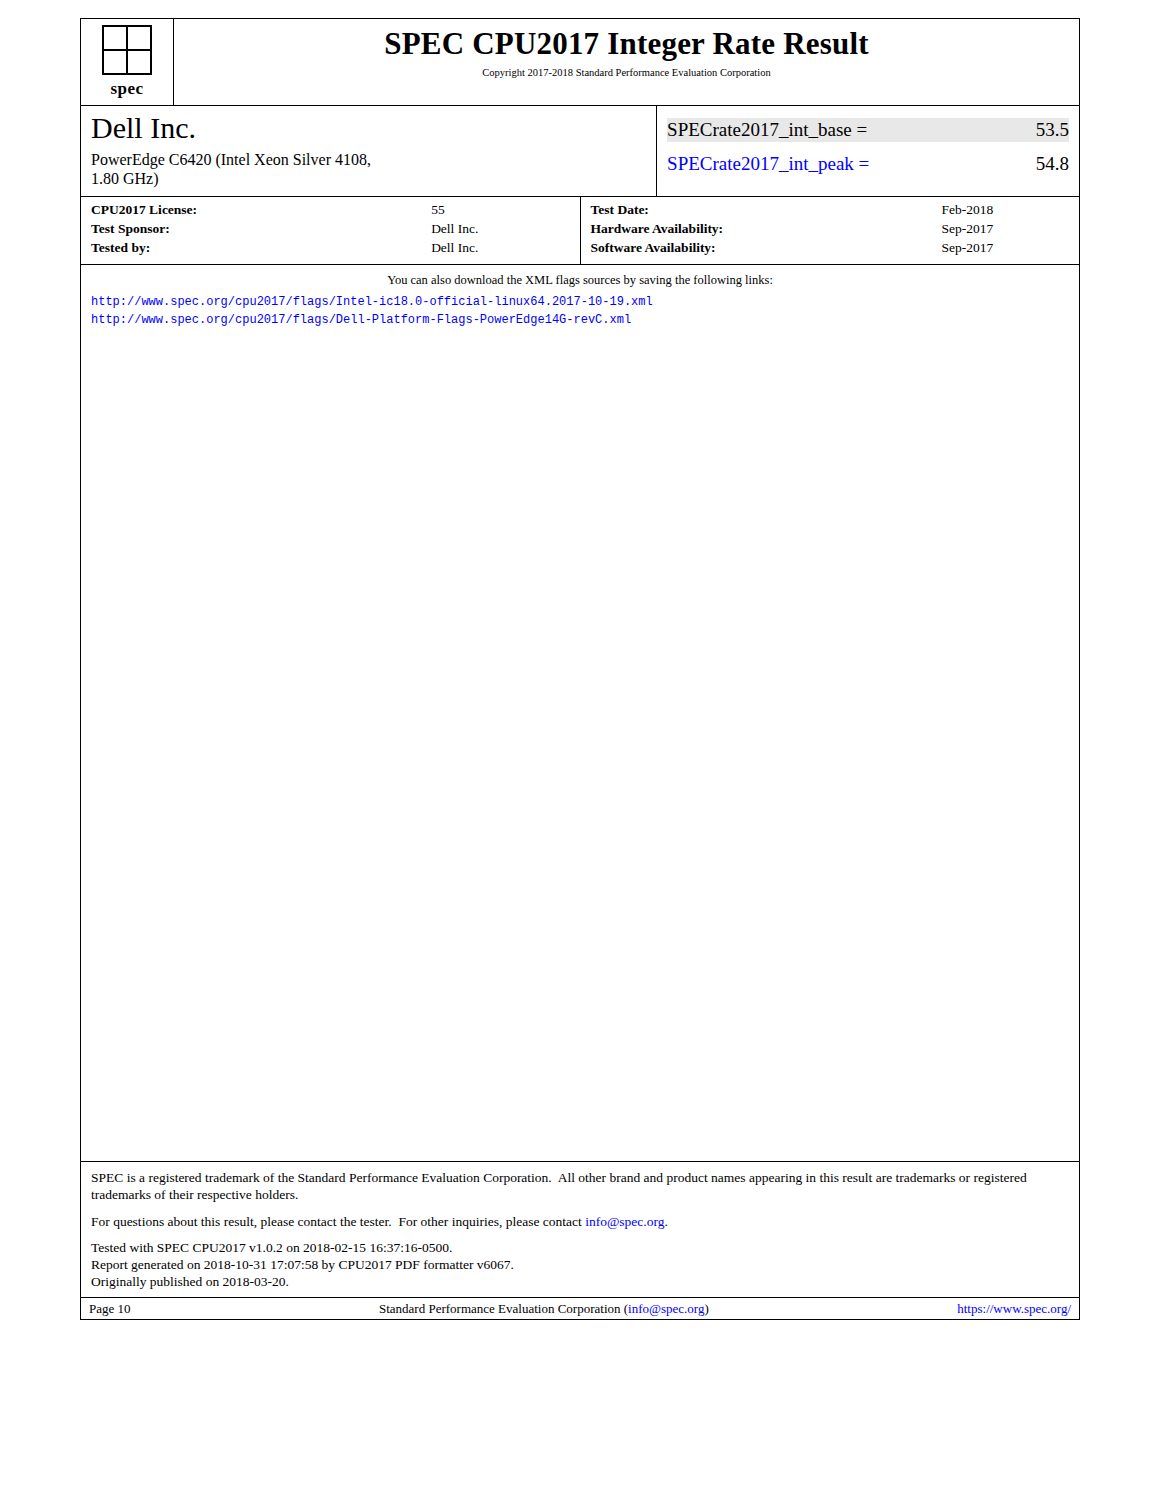spec
SPEC CPU2017 Integer Rate Result
Copyright 2017-2018 Standard Performance Evaluation Corporation
Dell Inc.
PowerEdge C6420 (Intel Xeon Silver 4108,
1.80 GHz)
SPECrate2017_int_base = 53.5
SPECrate2017_int_peak = 54.8
| CPU2017 License: | 55 |
| Test Sponsor: | Dell Inc. |
| Tested by: | Dell Inc. |
| Test Date: | Feb-2018 |
| Hardware Availability: | Sep-2017 |
| Software Availability: | Sep-2017 |
You can also download the XML flags sources by saving the following links:
http://www.spec.org/cpu2017/flags/Intel-ic18.0-official-linux64.2017-10-19.xml
http://www.spec.org/cpu2017/flags/Dell-Platform-Flags-PowerEdge14G-revC.xml
SPEC is a registered trademark of the Standard Performance Evaluation Corporation. All other brand and product names appearing in this result are trademarks or registered trademarks of their respective holders.
For questions about this result, please contact the tester. For other inquiries, please contact info@spec.org.
Tested with SPEC CPU2017 v1.0.2 on 2018-02-15 16:37:16-0500.
Report generated on 2018-10-31 17:07:58 by CPU2017 PDF formatter v6067.
Originally published on 2018-03-20.
Page 10
Standard Performance Evaluation Corporation (info@spec.org)
https://www.spec.org/